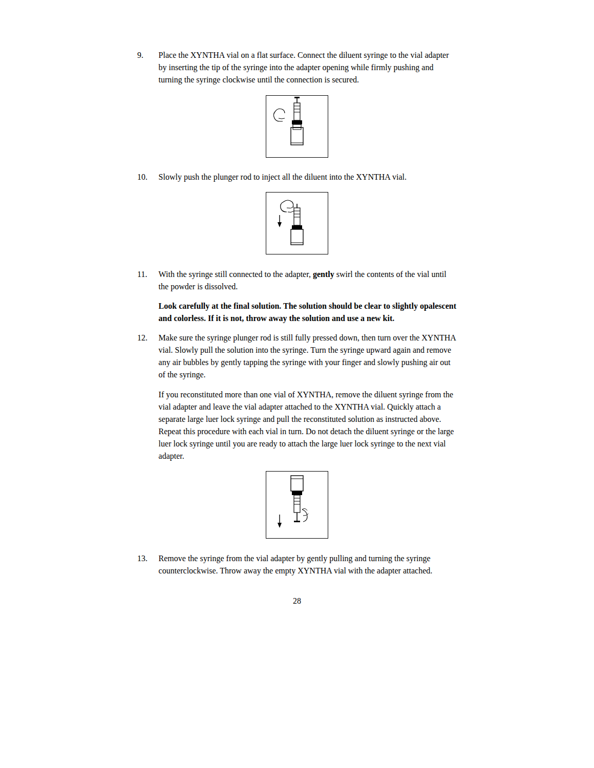9. Place the XYNTHA vial on a flat surface. Connect the diluent syringe to the vial adapter by inserting the tip of the syringe into the adapter opening while firmly pushing and turning the syringe clockwise until the connection is secured.
10. Slowly push the plunger rod to inject all the diluent into the XYNTHA vial.
11. With the syringe still connected to the adapter, gently swirl the contents of the vial until the powder is dissolved.
Look carefully at the final solution. The solution should be clear to slightly opalescent and colorless. If it is not, throw away the solution and use a new kit.
12. Make sure the syringe plunger rod is still fully pressed down, then turn over the XYNTHA vial. Slowly pull the solution into the syringe. Turn the syringe upward again and remove any air bubbles by gently tapping the syringe with your finger and slowly pushing air out of the syringe.
If you reconstituted more than one vial of XYNTHA, remove the diluent syringe from the vial adapter and leave the vial adapter attached to the XYNTHA vial. Quickly attach a separate large luer lock syringe and pull the reconstituted solution as instructed above. Repeat this procedure with each vial in turn. Do not detach the diluent syringe or the large luer lock syringe until you are ready to attach the large luer lock syringe to the next vial adapter.
13. Remove the syringe from the vial adapter by gently pulling and turning the syringe counterclockwise. Throw away the empty XYNTHA vial with the adapter attached.
28